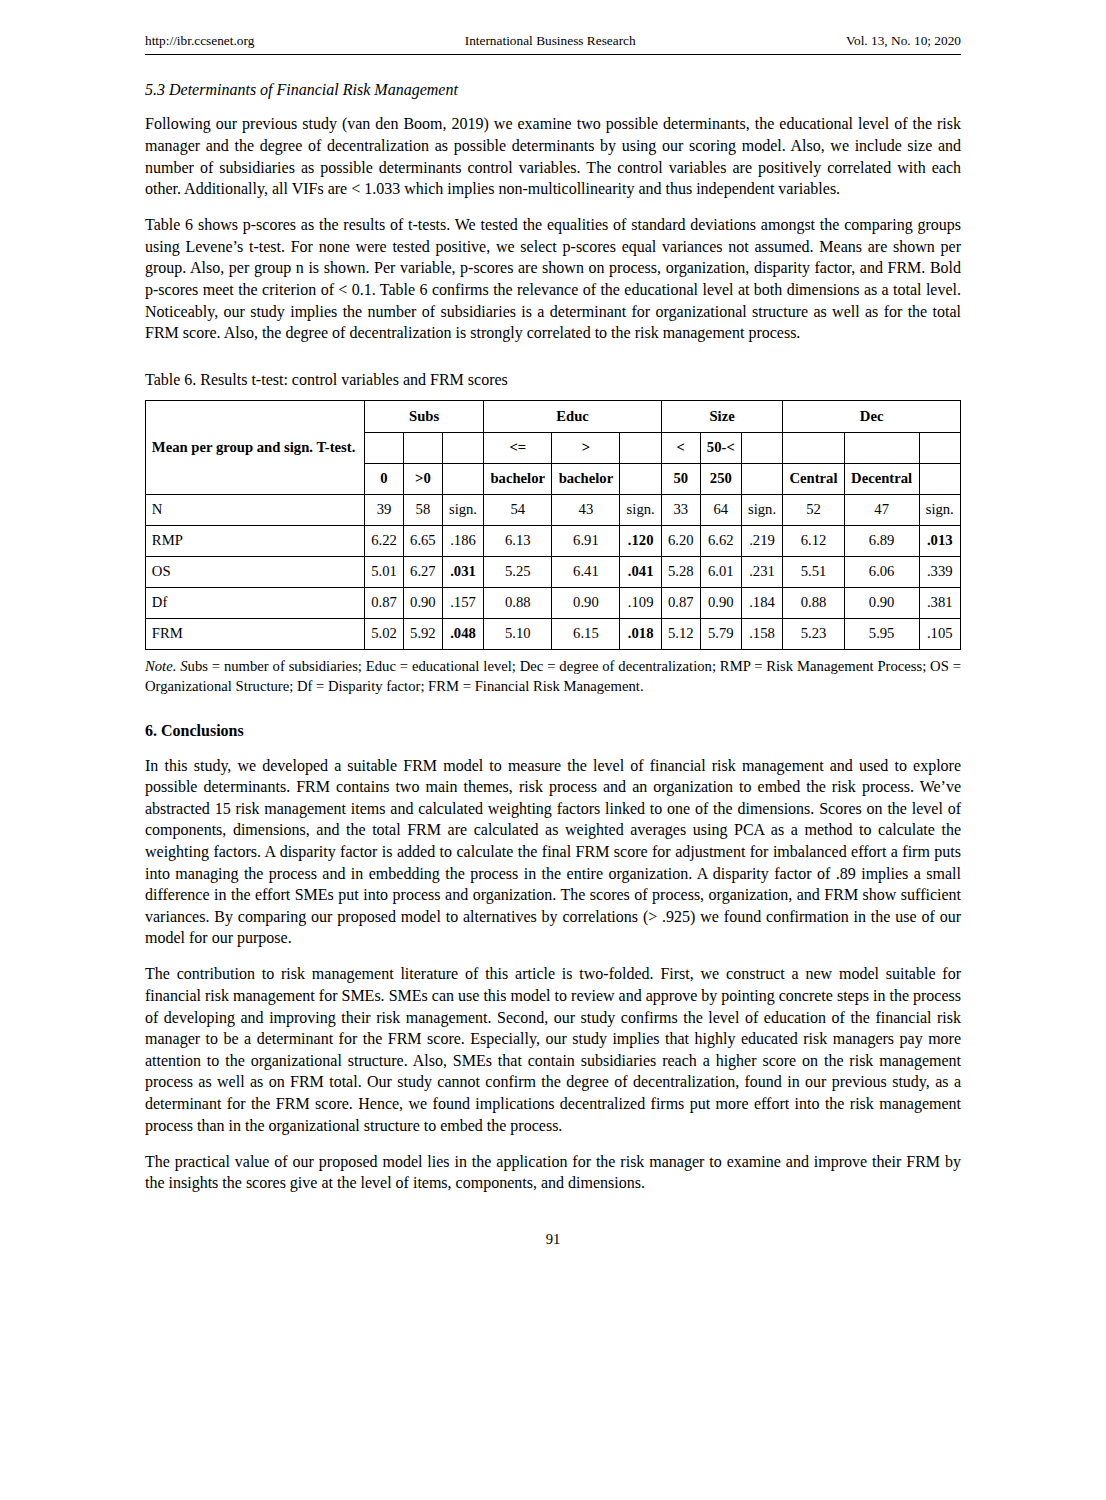http://ibr.ccsenet.org International Business Research Vol. 13, No. 10; 2020
5.3 Determinants of Financial Risk Management
Following our previous study (van den Boom, 2019) we examine two possible determinants, the educational level of the risk manager and the degree of decentralization as possible determinants by using our scoring model. Also, we include size and number of subsidiaries as possible determinants control variables. The control variables are positively correlated with each other. Additionally, all VIFs are < 1.033 which implies non-multicollinearity and thus independent variables.
Table 6 shows p-scores as the results of t-tests. We tested the equalities of standard deviations amongst the comparing groups using Levene’s t-test. For none were tested positive, we select p-scores equal variances not assumed. Means are shown per group. Also, per group n is shown. Per variable, p-scores are shown on process, organization, disparity factor, and FRM. Bold p-scores meet the criterion of < 0.1. Table 6 confirms the relevance of the educational level at both dimensions as a total level. Noticeably, our study implies the number of subsidiaries is a determinant for organizational structure as well as for the total FRM score. Also, the degree of decentralization is strongly correlated to the risk management process.
Table 6. Results t-test: control variables and FRM scores
| Mean per group and sign. T-test. | Subs | Educ | Size | Dec |
| --- | --- | --- | --- | --- |
| | | | <= | > | | < | 50-< | | | | |
| 0 | >0 | | bachelor | bachelor | | 50 | 250 | | Central | Decentral | |
| N | 39 | 58 | sign. | 54 | 43 | sign. | 33 | 64 | sign. | 52 | 47 | sign. |
| RMP | 6.22 | 6.65 | .186 | 6.13 | 6.91 | .120 | 6.20 | 6.62 | .219 | 6.12 | 6.89 | .013 |
| OS | 5.01 | 6.27 | .031 | 5.25 | 6.41 | .041 | 5.28 | 6.01 | .231 | 5.51 | 6.06 | .339 |
| Df | 0.87 | 0.90 | .157 | 0.88 | 0.90 | .109 | 0.87 | 0.90 | .184 | 0.88 | 0.90 | .381 |
| FRM | 5.02 | 5.92 | .048 | 5.10 | 6.15 | .018 | 5.12 | 5.79 | .158 | 5.23 | 5.95 | .105 |
Note. Subs = number of subsidiaries; Educ = educational level; Dec = degree of decentralization; RMP = Risk Management Process; OS = Organizational Structure; Df = Disparity factor; FRM = Financial Risk Management.
6. Conclusions
In this study, we developed a suitable FRM model to measure the level of financial risk management and used to explore possible determinants. FRM contains two main themes, risk process and an organization to embed the risk process. We’ve abstracted 15 risk management items and calculated weighting factors linked to one of the dimensions. Scores on the level of components, dimensions, and the total FRM are calculated as weighted averages using PCA as a method to calculate the weighting factors. A disparity factor is added to calculate the final FRM score for adjustment for imbalanced effort a firm puts into managing the process and in embedding the process in the entire organization. A disparity factor of .89 implies a small difference in the effort SMEs put into process and organization. The scores of process, organization, and FRM show sufficient variances. By comparing our proposed model to alternatives by correlations (> .925) we found confirmation in the use of our model for our purpose.
The contribution to risk management literature of this article is two-folded. First, we construct a new model suitable for financial risk management for SMEs. SMEs can use this model to review and approve by pointing concrete steps in the process of developing and improving their risk management. Second, our study confirms the level of education of the financial risk manager to be a determinant for the FRM score. Especially, our study implies that highly educated risk managers pay more attention to the organizational structure. Also, SMEs that contain subsidiaries reach a higher score on the risk management process as well as on FRM total. Our study cannot confirm the degree of decentralization, found in our previous study, as a determinant for the FRM score. Hence, we found implications decentralized firms put more effort into the risk management process than in the organizational structure to embed the process.
The practical value of our proposed model lies in the application for the risk manager to examine and improve their FRM by the insights the scores give at the level of items, components, and dimensions.
91